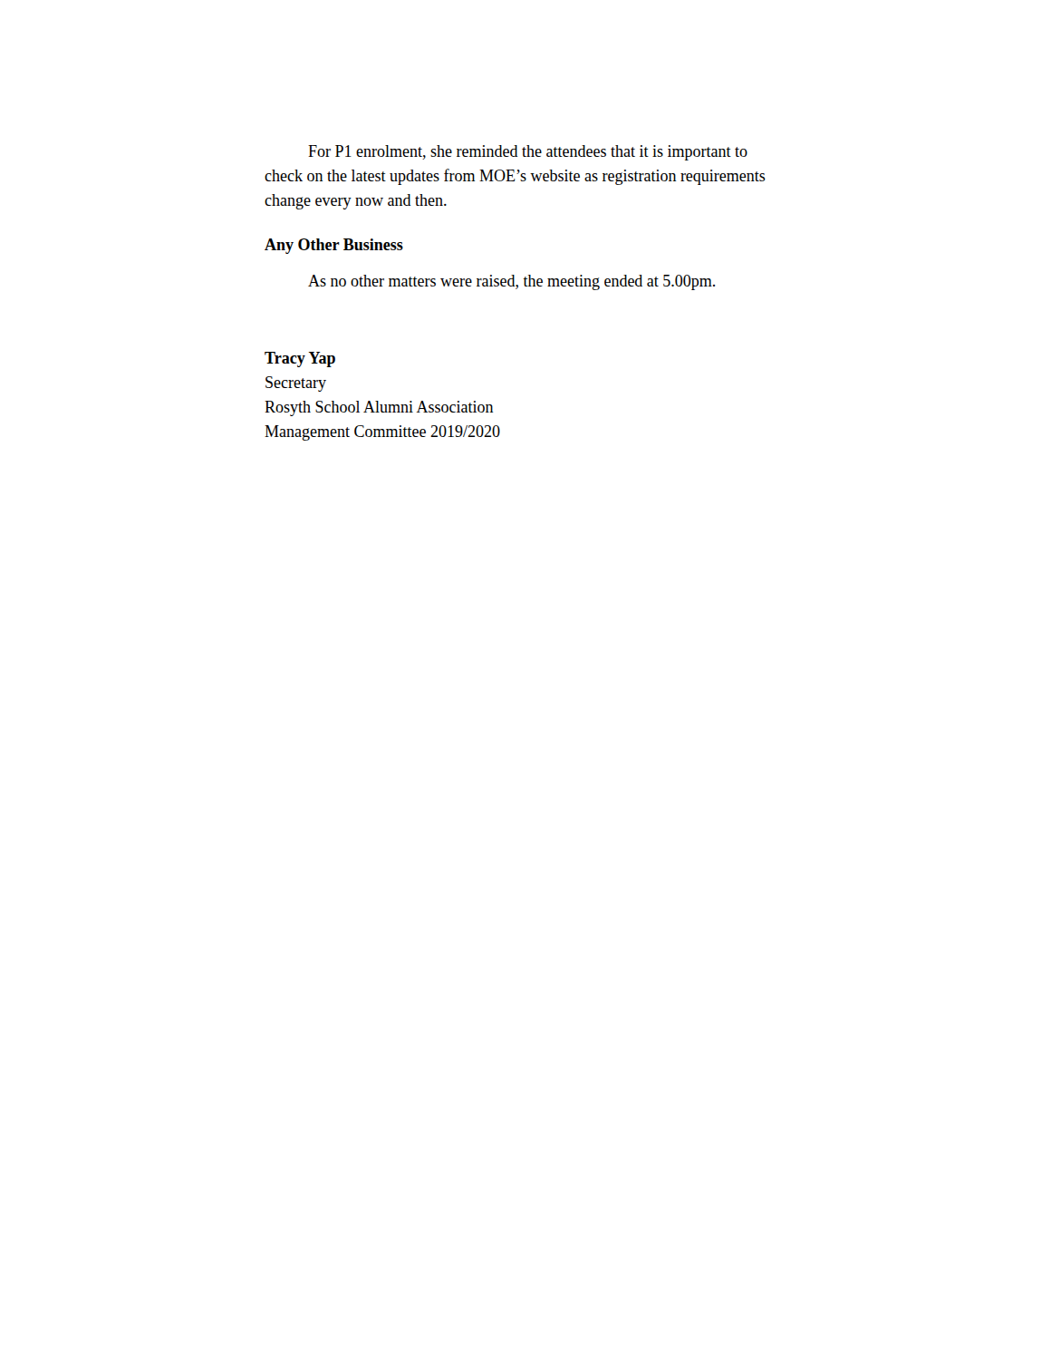For P1 enrolment, she reminded the attendees that it is important to check on the latest updates from MOE’s website as registration requirements change every now and then.
Any Other Business
As no other matters were raised, the meeting ended at 5.00pm.
Tracy Yap
Secretary
Rosyth School Alumni Association
Management Committee 2019/2020